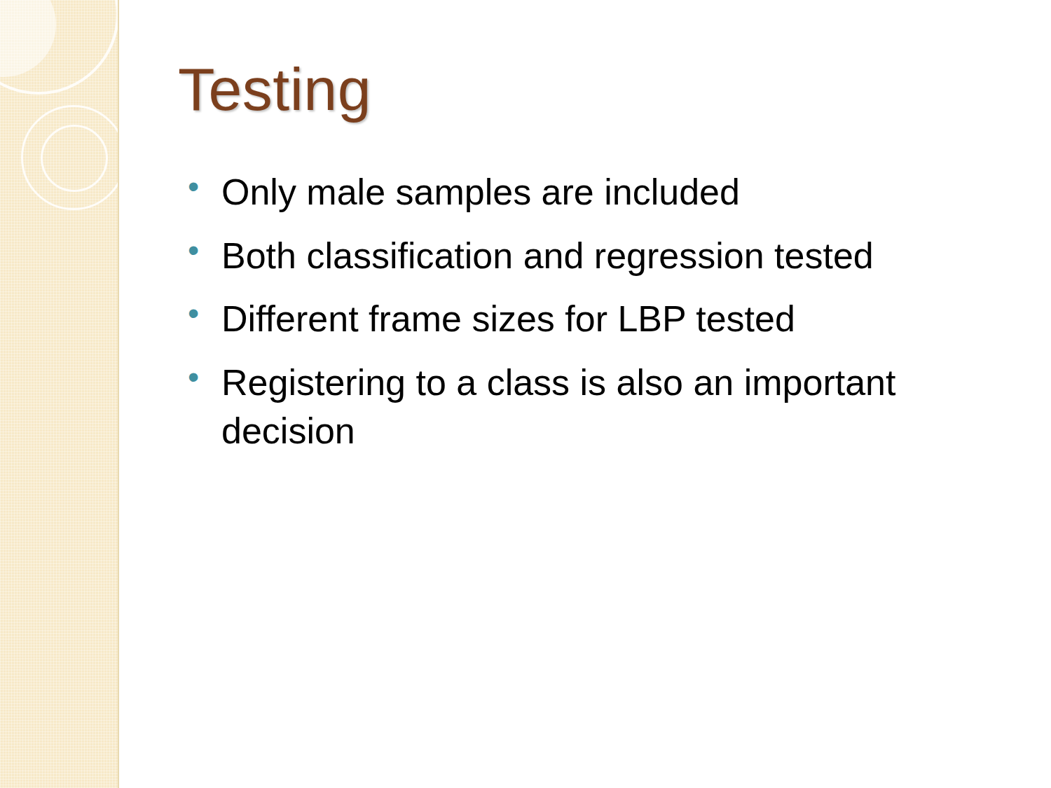Testing
Only male samples are included
Both classification and regression tested
Different frame sizes for LBP tested
Registering to a class is also an important decision